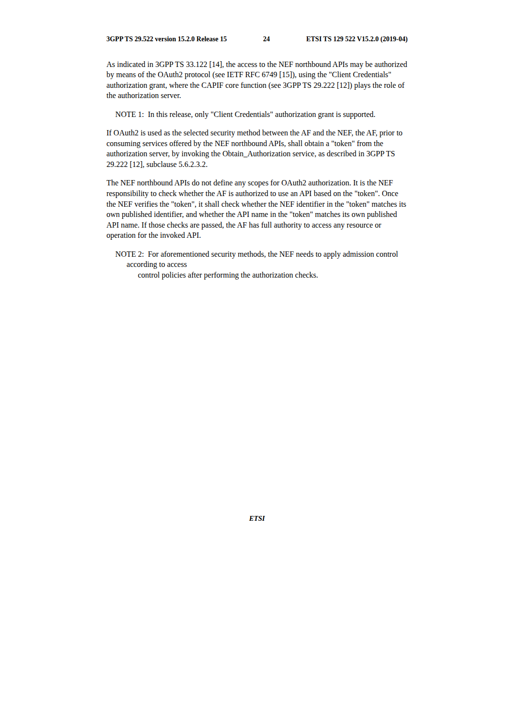3GPP TS 29.522 version 15.2.0 Release 15
24
ETSI TS 129 522 V15.2.0 (2019-04)
As indicated in 3GPP TS 33.122 [14], the access to the NEF northbound APIs may be authorized by means of the OAuth2 protocol (see IETF RFC 6749 [15]), using the "Client Credentials" authorization grant, where the CAPIF core function (see 3GPP TS 29.222 [12]) plays the role of the authorization server.
NOTE 1: In this release, only "Client Credentials" authorization grant is supported.
If OAuth2 is used as the selected security method between the AF and the NEF, the AF, prior to consuming services offered by the NEF northbound APIs, shall obtain a "token" from the authorization server, by invoking the Obtain_Authorization service, as described in 3GPP TS 29.222 [12], subclause 5.6.2.3.2.
The NEF northbound APIs do not define any scopes for OAuth2 authorization. It is the NEF responsibility to check whether the AF is authorized to use an API based on the "token". Once the NEF verifies the "token", it shall check whether the NEF identifier in the "token" matches its own published identifier, and whether the API name in the "token" matches its own published API name. If those checks are passed, the AF has full authority to access any resource or operation for the invoked API.
NOTE 2: For aforementioned security methods, the NEF needs to apply admission control according to accesscontrol policies after performing the authorization checks.
ETSI